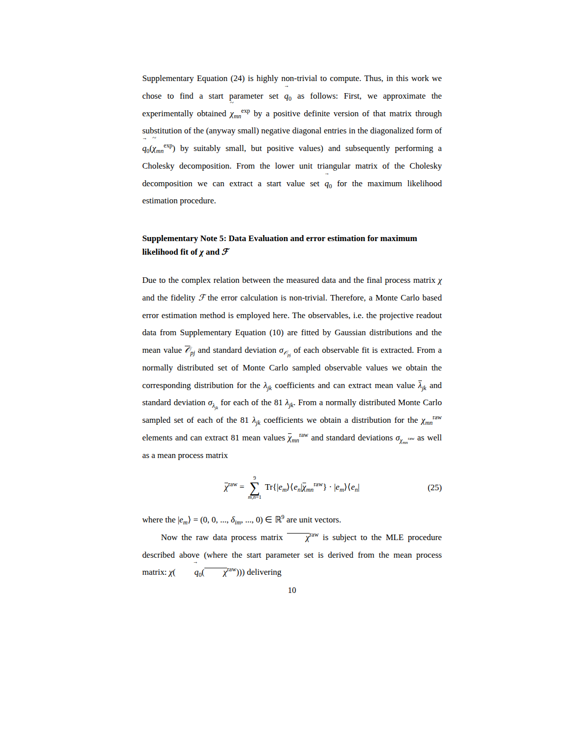Supplementary Equation (24) is highly non-trivial to compute. Thus, in this work we chose to find a start parameter set q0 as follows: First, we approximate the experimentally obtained χmnexp by a positive definite version of that matrix through substitution of the (anyway small) negative diagonal entries in the diagonalized form of q0(χmnexp) by suitably small, but positive values) and subsequently performing a Cholesky decomposition. From the lower unit triangular matrix of the Cholesky decomposition we can extract a start value set q0 for the maximum likelihood estimation procedure.
Supplementary Note 5: Data Evaluation and error estimation for maximum
likelihood fit of χ and ℱ
Due to the complex relation between the measured data and the final process matrix χ and the fidelity ℱ the error calculation is non-trivial. Therefore, a Monte Carlo based error estimation method is employed here. The observables, i.e. the projective readout data from Supplementary Equation (10) are fitted by Gaussian distributions and the mean value 𝒪pj and standard deviation σ𝒪pj of each observable fit is extracted. From a normally distributed set of Monte Carlo sampled observable values we obtain the corresponding distribution for the λjk coefficients and can extract mean value λjk and standard deviation σλjk for each of the 81 λjk. From a normally distributed Monte Carlo sampled set of each of the 81 λjk coefficients we obtain a distribution for the χmnraw elements and can extract 81 mean values χmnraw and standard deviations σχmnraw as well as a mean process matrix
χraw = 9 ∑ m,n=1 Tr{|em⟩⟨en|χmnraw} · |em⟩⟨en| (25)
where the |em⟩ = (0, 0, ..., δim, ..., 0) ∈ ℝ9 are unit vectors.
Now the raw data process matrix χraw is subject to the MLE procedure described above (where the start parameter set is derived from the mean process matrix: χ(q0(χraw))) delivering
10